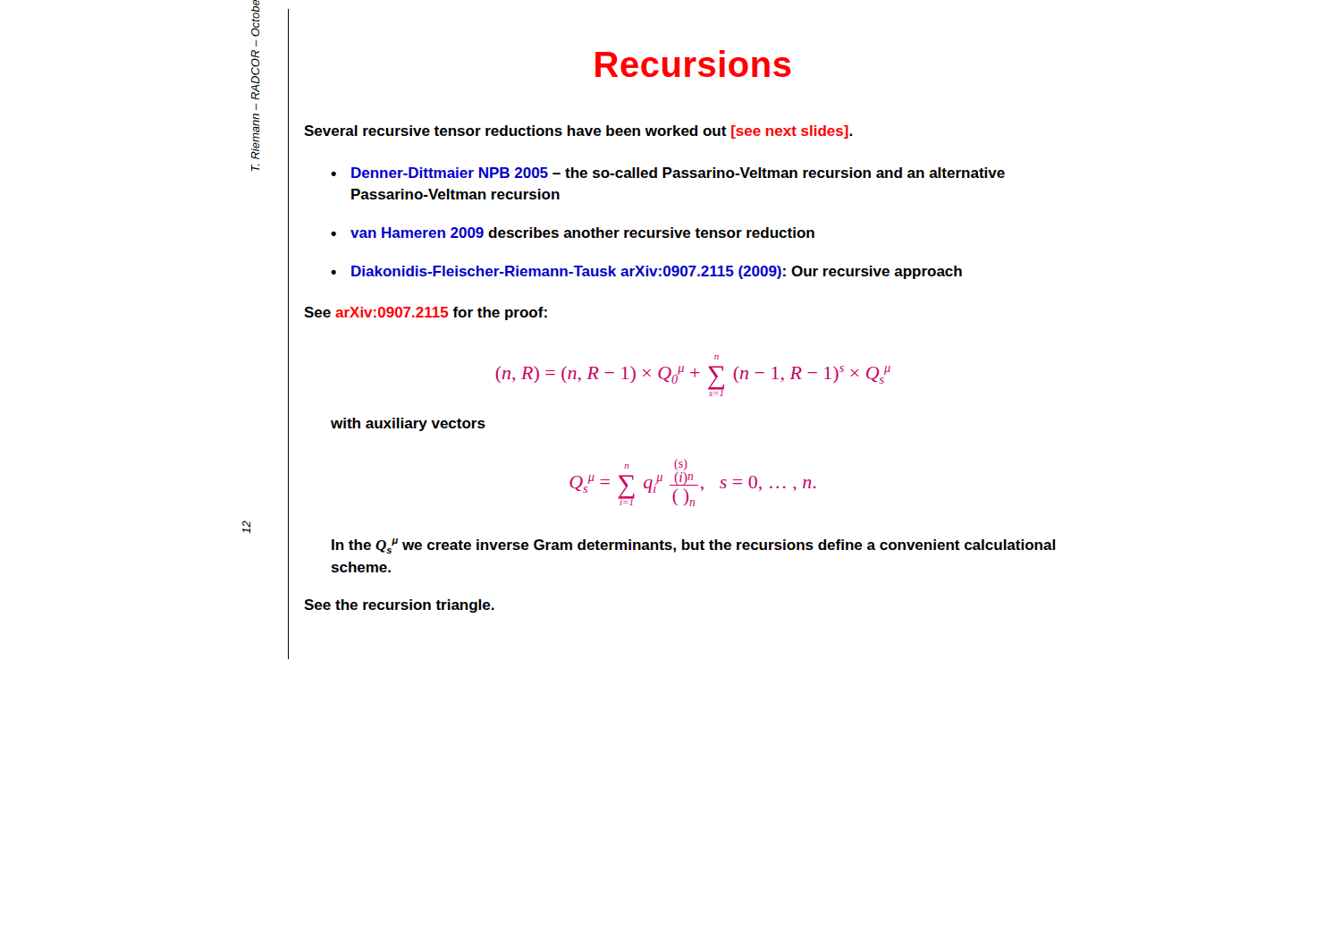T. Riemann – RADCOR – October 25-30 2009, Ascona, Switzerland
12
Recursions
Several recursive tensor reductions have been worked out [see next slides].
Denner-Dittmaier NPB 2005 – the so-called Passarino-Veltman recursion and an alternative Passarino-Veltman recursion
van Hameren 2009 describes another recursive tensor reduction
Diakonidis-Fleischer-Riemann-Tausk arXiv:0907.2115 (2009): Our recursive approach
See arXiv:0907.2115 for the proof:
(n, R) = (n, R − 1) × Q0μ + n∑s=1 (n − 1, R − 1)s × Qsμ
with auxiliary vectors
Qsμ = n∑i=1 qiμ (s)(i)n ( )n , s = 0, … , n.
In the Qsμ we create inverse Gram determinants, but the recursions define a convenient calculational scheme.
See the recursion triangle.